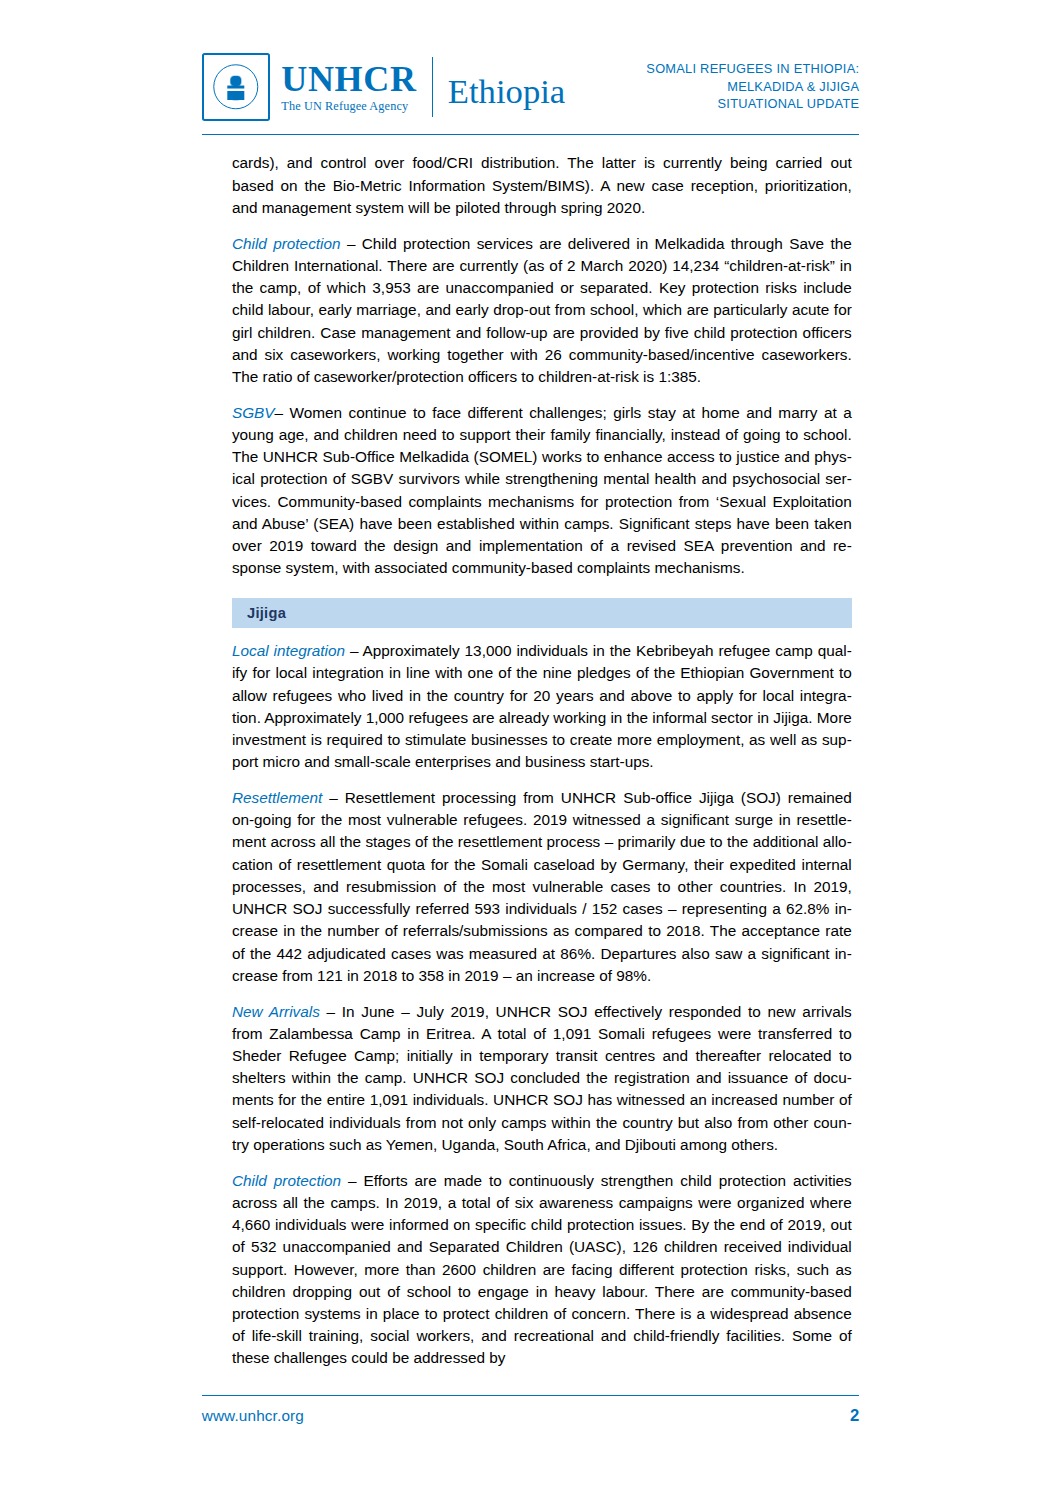UNHCR The UN Refugee Agency
Ethiopia
Somali refugees in Ethiopia: Melkadida & Jijiga
Situational update
cards), and control over food/CRI distribution. The latter is currently being carried out based on the Bio-Metric Information System/BIMS). A new case reception, prioritization, and management system will be piloted through spring 2020.
Child protection – Child protection services are delivered in Melkadida through Save the Children International. There are currently (as of 2 March 2020) 14,234 “children-at-risk” in the camp, of which 3,953 are unaccompanied or separated. Key protection risks include child labour, early marriage, and early drop-out from school, which are particularly acute for girl children. Case management and follow-up are provided by five child protection officers and six caseworkers, working together with 26 community-based/incentive caseworkers. The ratio of caseworker/protection officers to children-at-risk is 1:385.
SGBV– Women continue to face different challenges; girls stay at home and marry at a young age, and children need to support their family financially, instead of going to school. The UNHCR Sub-Office Melkadida (SOMEL) works to enhance access to justice and physical protection of SGBV survivors while strengthening mental health and psychosocial services. Community-based complaints mechanisms for protection from ‘Sexual Exploitation and Abuse’ (SEA) have been established within camps. Significant steps have been taken over 2019 toward the design and implementation of a revised SEA prevention and response system, with associated community-based complaints mechanisms.
Jijiga
Local integration – Approximately 13,000 individuals in the Kebribeyah refugee camp qualify for local integration in line with one of the nine pledges of the Ethiopian Government to allow refugees who lived in the country for 20 years and above to apply for local integration. Approximately 1,000 refugees are already working in the informal sector in Jijiga. More investment is required to stimulate businesses to create more employment, as well as support micro and small-scale enterprises and business start-ups.
Resettlement – Resettlement processing from UNHCR Sub-office Jijiga (SOJ) remained on-going for the most vulnerable refugees. 2019 witnessed a significant surge in resettlement across all the stages of the resettlement process – primarily due to the additional allocation of resettlement quota for the Somali caseload by Germany, their expedited internal processes, and resubmission of the most vulnerable cases to other countries. In 2019, UNHCR SOJ successfully referred 593 individuals / 152 cases – representing a 62.8% increase in the number of referrals/submissions as compared to 2018. The acceptance rate of the 442 adjudicated cases was measured at 86%. Departures also saw a significant increase from 121 in 2018 to 358 in 2019 – an increase of 98%.
New Arrivals – In June – July 2019, UNHCR SOJ effectively responded to new arrivals from Zalambessa Camp in Eritrea. A total of 1,091 Somali refugees were transferred to Sheder Refugee Camp; initially in temporary transit centres and thereafter relocated to shelters within the camp. UNHCR SOJ concluded the registration and issuance of documents for the entire 1,091 individuals. UNHCR SOJ has witnessed an increased number of self-relocated individuals from not only camps within the country but also from other country operations such as Yemen, Uganda, South Africa, and Djibouti among others.
Child protection – Efforts are made to continuously strengthen child protection activities across all the camps. In 2019, a total of six awareness campaigns were organized where 4,660 individuals were informed on specific child protection issues. By the end of 2019, out of 532 unaccompanied and Separated Children (UASC), 126 children received individual support. However, more than 2600 children are facing different protection risks, such as children dropping out of school to engage in heavy labour. There are community-based protection systems in place to protect children of concern. There is a widespread absence of life-skill training, social workers, and recreational and child-friendly facilities. Some of these challenges could be addressed by
www.unhcr.org
2